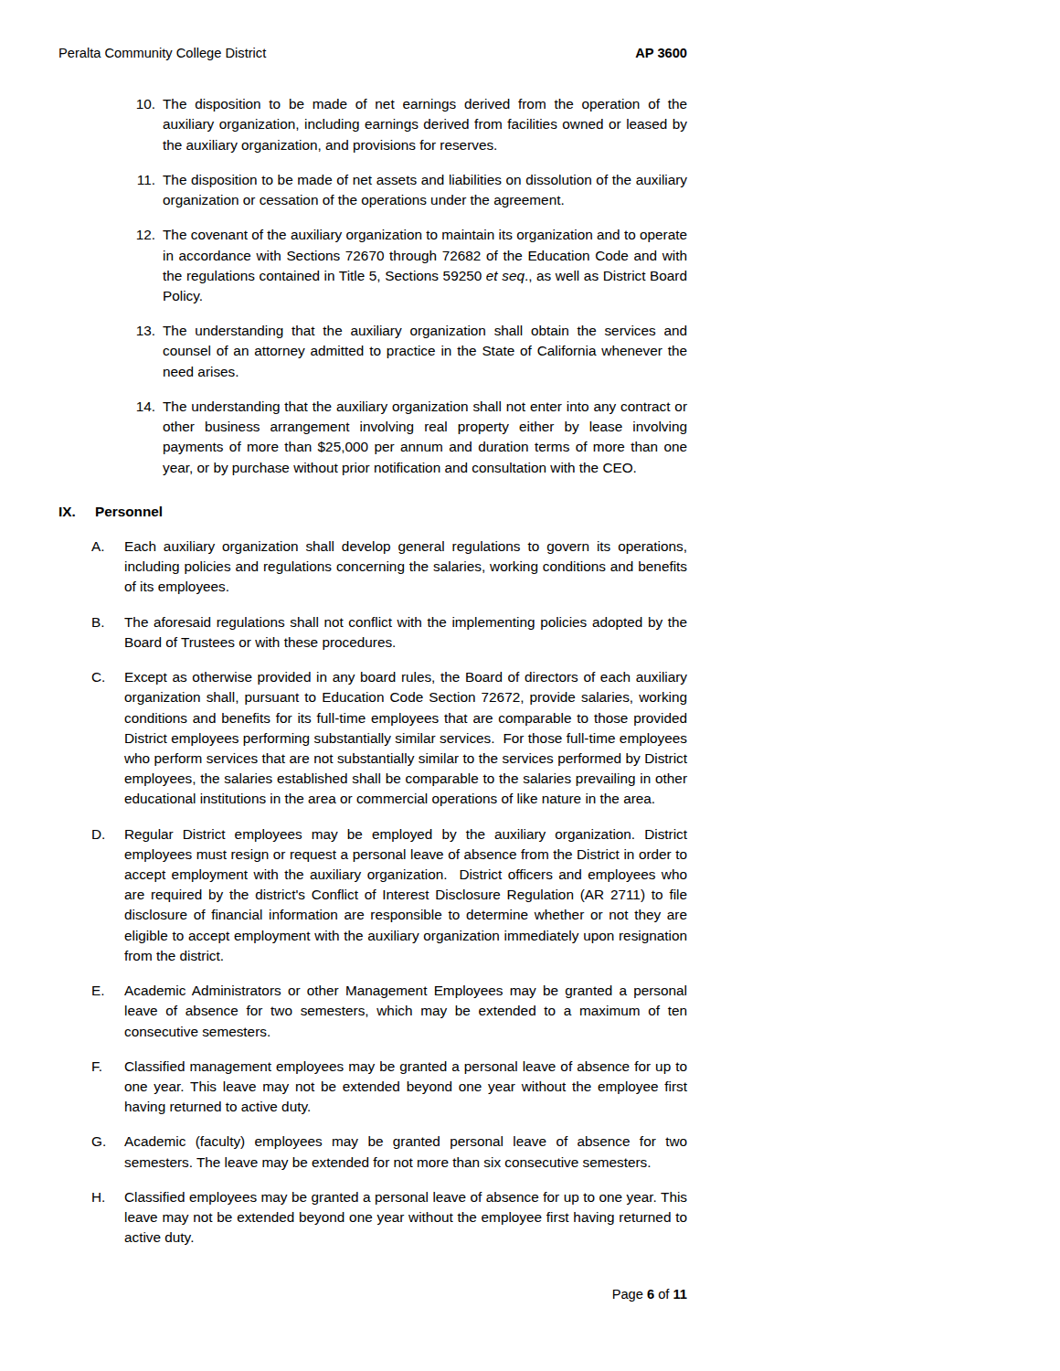Peralta Community College District
AP 3600
10. The disposition to be made of net earnings derived from the operation of the auxiliary organization, including earnings derived from facilities owned or leased by the auxiliary organization, and provisions for reserves.
11. The disposition to be made of net assets and liabilities on dissolution of the auxiliary organization or cessation of the operations under the agreement.
12. The covenant of the auxiliary organization to maintain its organization and to operate in accordance with Sections 72670 through 72682 of the Education Code and with the regulations contained in Title 5, Sections 59250 et seq., as well as District Board Policy.
13. The understanding that the auxiliary organization shall obtain the services and counsel of an attorney admitted to practice in the State of California whenever the need arises.
14. The understanding that the auxiliary organization shall not enter into any contract or other business arrangement involving real property either by lease involving payments of more than $25,000 per annum and duration terms of more than one year, or by purchase without prior notification and consultation with the CEO.
IX. Personnel
A. Each auxiliary organization shall develop general regulations to govern its operations, including policies and regulations concerning the salaries, working conditions and benefits of its employees.
B. The aforesaid regulations shall not conflict with the implementing policies adopted by the Board of Trustees or with these procedures.
C. Except as otherwise provided in any board rules, the Board of directors of each auxiliary organization shall, pursuant to Education Code Section 72672, provide salaries, working conditions and benefits for its full-time employees that are comparable to those provided District employees performing substantially similar services. For those full-time employees who perform services that are not substantially similar to the services performed by District employees, the salaries established shall be comparable to the salaries prevailing in other educational institutions in the area or commercial operations of like nature in the area.
D. Regular District employees may be employed by the auxiliary organization. District employees must resign or request a personal leave of absence from the District in order to accept employment with the auxiliary organization. District officers and employees who are required by the district's Conflict of Interest Disclosure Regulation (AR 2711) to file disclosure of financial information are responsible to determine whether or not they are eligible to accept employment with the auxiliary organization immediately upon resignation from the district.
E. Academic Administrators or other Management Employees may be granted a personal leave of absence for two semesters, which may be extended to a maximum of ten consecutive semesters.
F. Classified management employees may be granted a personal leave of absence for up to one year. This leave may not be extended beyond one year without the employee first having returned to active duty.
G. Academic (faculty) employees may be granted personal leave of absence for two semesters. The leave may be extended for not more than six consecutive semesters.
H. Classified employees may be granted a personal leave of absence for up to one year. This leave may not be extended beyond one year without the employee first having returned to active duty.
Page 6 of 11